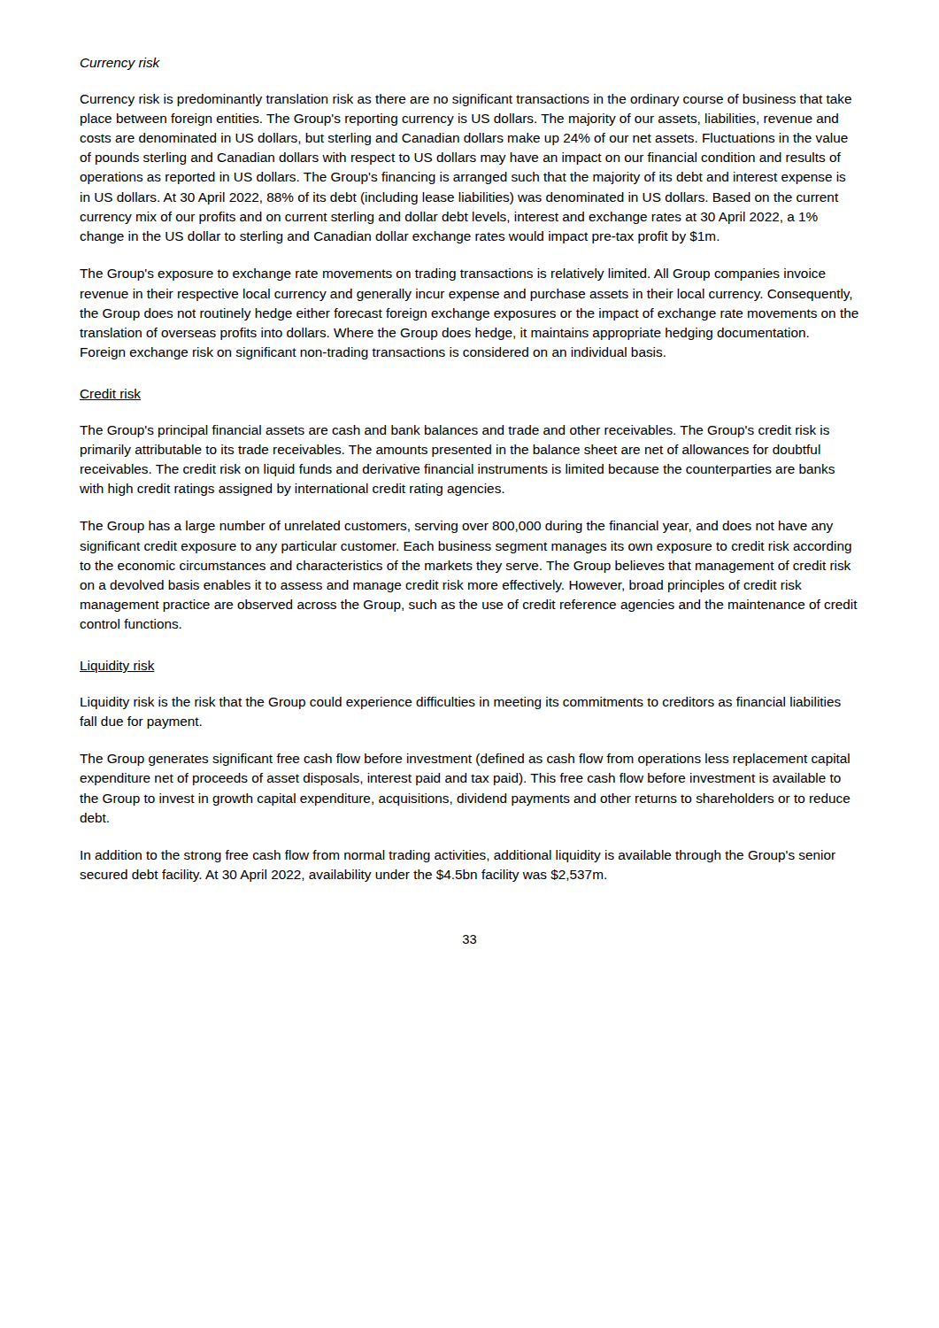Currency risk
Currency risk is predominantly translation risk as there are no significant transactions in the ordinary course of business that take place between foreign entities. The Group's reporting currency is US dollars. The majority of our assets, liabilities, revenue and costs are denominated in US dollars, but sterling and Canadian dollars make up 24% of our net assets. Fluctuations in the value of pounds sterling and Canadian dollars with respect to US dollars may have an impact on our financial condition and results of operations as reported in US dollars. The Group's financing is arranged such that the majority of its debt and interest expense is in US dollars. At 30 April 2022, 88% of its debt (including lease liabilities) was denominated in US dollars. Based on the current currency mix of our profits and on current sterling and dollar debt levels, interest and exchange rates at 30 April 2022, a 1% change in the US dollar to sterling and Canadian dollar exchange rates would impact pre-tax profit by $1m.
The Group's exposure to exchange rate movements on trading transactions is relatively limited. All Group companies invoice revenue in their respective local currency and generally incur expense and purchase assets in their local currency. Consequently, the Group does not routinely hedge either forecast foreign exchange exposures or the impact of exchange rate movements on the translation of overseas profits into dollars. Where the Group does hedge, it maintains appropriate hedging documentation. Foreign exchange risk on significant non-trading transactions is considered on an individual basis.
Credit risk
The Group's principal financial assets are cash and bank balances and trade and other receivables. The Group's credit risk is primarily attributable to its trade receivables. The amounts presented in the balance sheet are net of allowances for doubtful receivables. The credit risk on liquid funds and derivative financial instruments is limited because the counterparties are banks with high credit ratings assigned by international credit rating agencies.
The Group has a large number of unrelated customers, serving over 800,000 during the financial year, and does not have any significant credit exposure to any particular customer. Each business segment manages its own exposure to credit risk according to the economic circumstances and characteristics of the markets they serve. The Group believes that management of credit risk on a devolved basis enables it to assess and manage credit risk more effectively. However, broad principles of credit risk management practice are observed across the Group, such as the use of credit reference agencies and the maintenance of credit control functions.
Liquidity risk
Liquidity risk is the risk that the Group could experience difficulties in meeting its commitments to creditors as financial liabilities fall due for payment.
The Group generates significant free cash flow before investment (defined as cash flow from operations less replacement capital expenditure net of proceeds of asset disposals, interest paid and tax paid). This free cash flow before investment is available to the Group to invest in growth capital expenditure, acquisitions, dividend payments and other returns to shareholders or to reduce debt.
In addition to the strong free cash flow from normal trading activities, additional liquidity is available through the Group's senior secured debt facility. At 30 April 2022, availability under the $4.5bn facility was $2,537m.
33